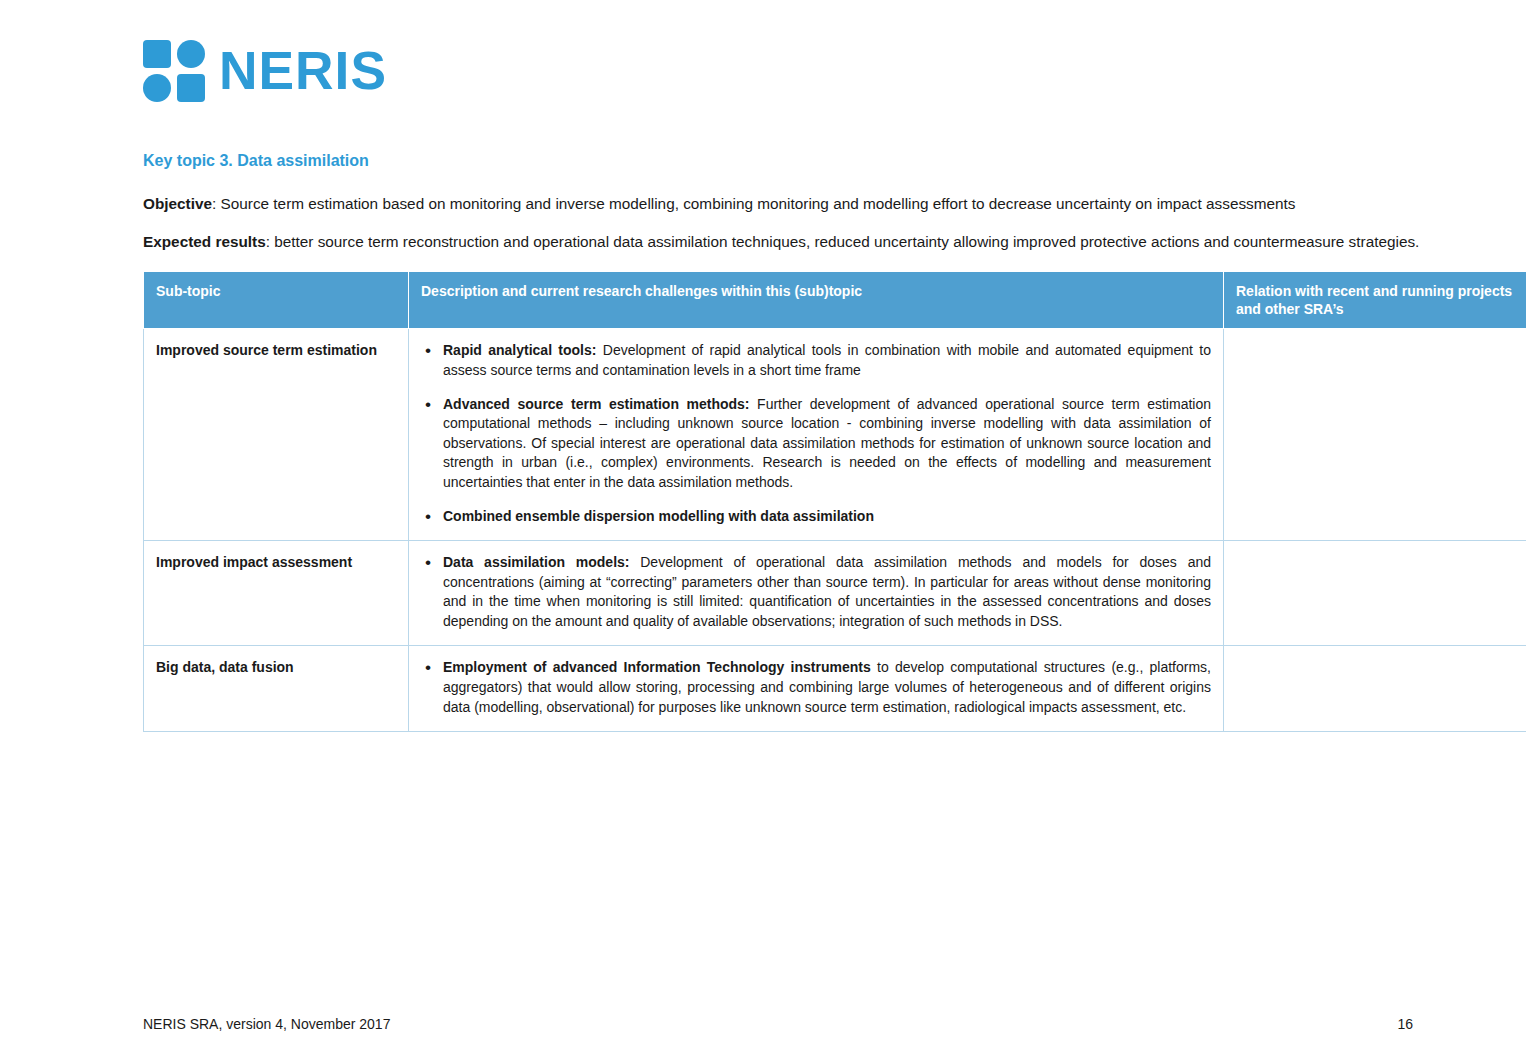NERIS
Key topic 3. Data assimilation
Objective: Source term estimation based on monitoring and inverse modelling, combining monitoring and modelling effort to decrease uncertainty on impact assessments
Expected results: better source term reconstruction and operational data assimilation techniques, reduced uncertainty allowing improved protective actions and countermeasure strategies.
| Sub-topic | Description and current research challenges within this (sub)topic | Relation with recent and running projects and other SRA’s |
| --- | --- | --- |
| Improved source term estimation | Rapid analytical tools: Development of rapid analytical tools in combination with mobile and automated equipment to assess source terms and contamination levels in a short time frame Advanced source term estimation methods: Further development of advanced operational source term estimation computational methods – including unknown source location - combining inverse modelling with data assimilation of observations. Of special interest are operational data assimilation methods for estimation of unknown source location and strength in urban (i.e., complex) environments. Research is needed on the effects of modelling and measurement uncertainties that enter in the data assimilation methods. Combined ensemble dispersion modelling with data assimilation | |
| Improved impact assessment | Data assimilation models: Development of operational data assimilation methods and models for doses and concentrations (aiming at “correcting” parameters other than source term). In particular for areas without dense monitoring and in the time when monitoring is still limited: quantification of uncertainties in the assessed concentrations and doses depending on the amount and quality of available observations; integration of such methods in DSS. | |
| Big data, data fusion | Employment of advanced Information Technology instruments to develop computational structures (e.g., platforms, aggregators) that would allow storing, processing and combining large volumes of heterogeneous and of different origins data (modelling, observational) for purposes like unknown source term estimation, radiological impacts assessment, etc. | |
NERIS SRA, version 4, November 2017
16